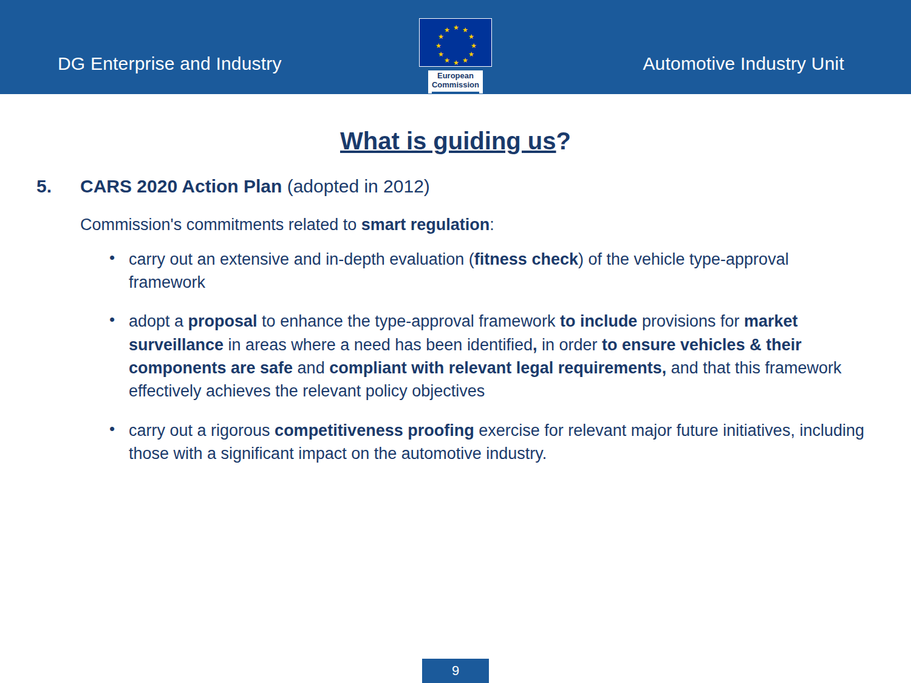DG Enterprise and Industry
Automotive Industry Unit
★ ★ ★ ★ ★ ★ ★ ★ ★ ★ ★ ★
European
Commission
What is guiding us?
5.
CARS 2020 Action Plan (adopted in 2012)
Commission's commitments related to smart regulation:
carry out an extensive and in-depth evaluation (fitness check) of the vehicle type-approval framework
adopt a proposal to enhance the type-approval framework to include provisions for market surveillance in areas where a need has been identified, in order to ensure vehicles & their components are safe and compliant with relevant legal requirements, and that this framework effectively achieves the relevant policy objectives
carry out a rigorous competitiveness proofing exercise for relevant major future initiatives, including those with a significant impact on the automotive industry.
9